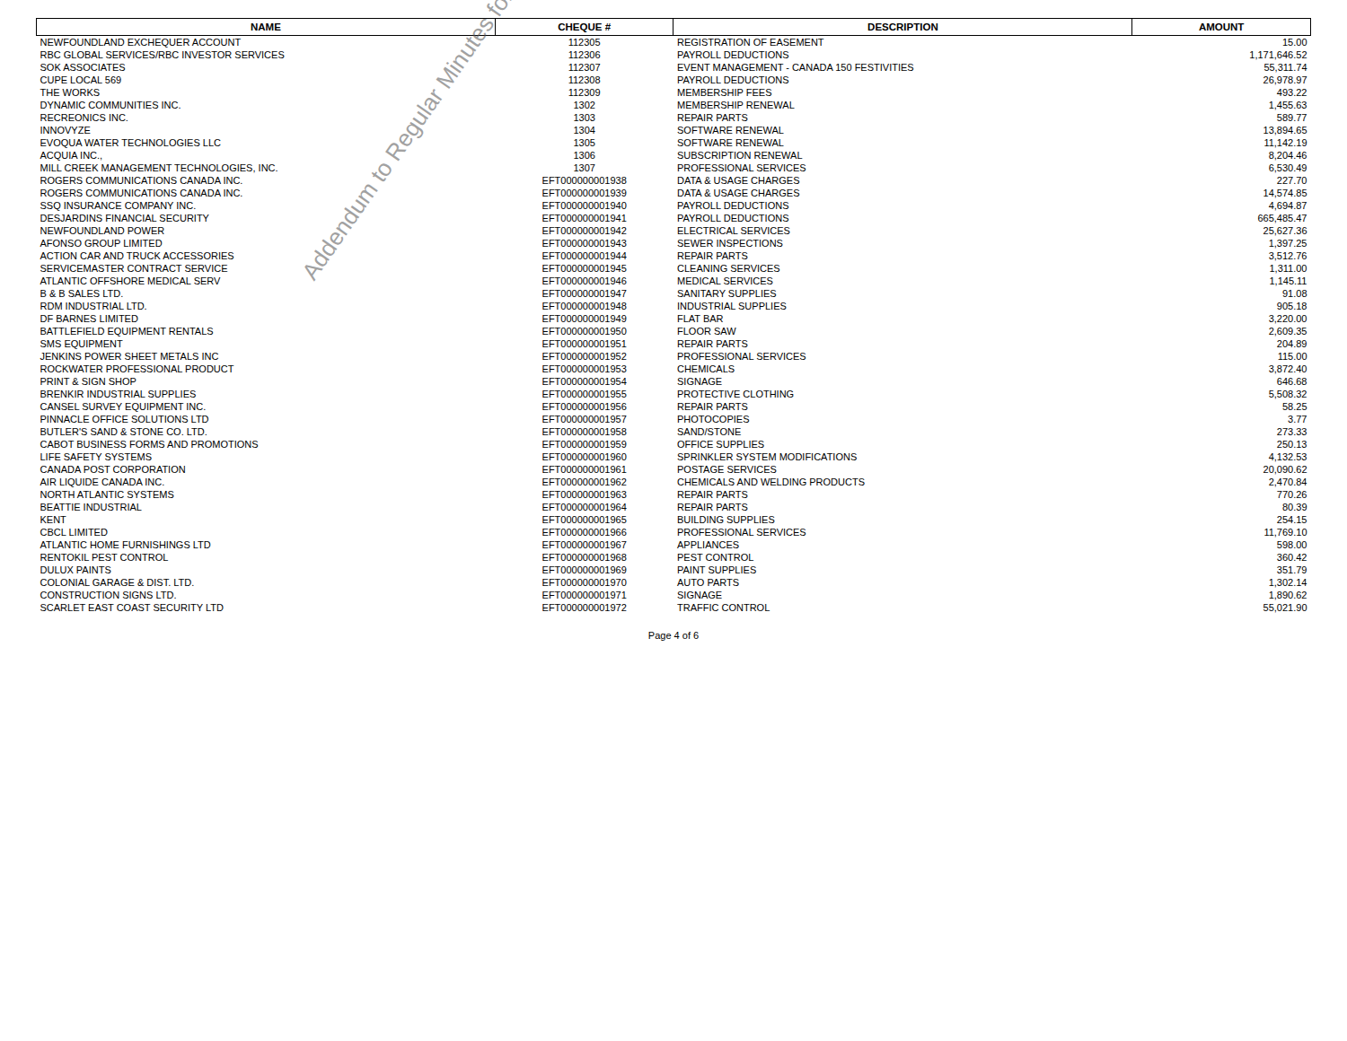| NAME | CHEQUE # | DESCRIPTION | AMOUNT |
| --- | --- | --- | --- |
| NEWFOUNDLAND EXCHEQUER ACCOUNT | 112305 | REGISTRATION OF EASEMENT | 15.00 |
| RBC GLOBAL SERVICES/RBC INVESTOR SERVICES | 112306 | PAYROLL DEDUCTIONS | 1,171,646.52 |
| SOK ASSOCIATES | 112307 | EVENT MANAGEMENT - CANADA 150 FESTIVITIES | 55,311.74 |
| CUPE LOCAL 569 | 112308 | PAYROLL DEDUCTIONS | 26,978.97 |
| THE WORKS | 112309 | MEMBERSHIP FEES | 493.22 |
| DYNAMIC COMMUNITIES INC. | 1302 | MEMBERSHIP RENEWAL | 1,455.63 |
| RECREONICS INC. | 1303 | REPAIR PARTS | 589.77 |
| INNOVYZE | 1304 | SOFTWARE RENEWAL | 13,894.65 |
| EVOQUA WATER TECHNOLOGIES LLC | 1305 | SOFTWARE RENEWAL | 11,142.19 |
| ACQUIA INC., | 1306 | SUBSCRIPTION RENEWAL | 8,204.46 |
| MILL CREEK MANAGEMENT TECHNOLOGIES, INC. | 1307 | PROFESSIONAL SERVICES | 6,530.49 |
| ROGERS COMMUNICATIONS CANADA INC. | EFT000000001938 | DATA & USAGE CHARGES | 227.70 |
| ROGERS COMMUNICATIONS CANADA INC. | EFT000000001939 | DATA & USAGE CHARGES | 14,574.85 |
| SSQ INSURANCE COMPANY INC. | EFT000000001940 | PAYROLL DEDUCTIONS | 4,694.87 |
| DESJARDINS FINANCIAL SECURITY | EFT000000001941 | PAYROLL DEDUCTIONS | 665,485.47 |
| NEWFOUNDLAND POWER | EFT000000001942 | ELECTRICAL SERVICES | 25,627.36 |
| AFONSO GROUP LIMITED | EFT000000001943 | SEWER INSPECTIONS | 1,397.25 |
| ACTION CAR AND TRUCK ACCESSORIES | EFT000000001944 | REPAIR PARTS | 3,512.76 |
| SERVICEMASTER CONTRACT SERVICE | EFT000000001945 | CLEANING SERVICES | 1,311.00 |
| ATLANTIC OFFSHORE MEDICAL SERV | EFT000000001946 | MEDICAL SERVICES | 1,145.11 |
| B & B SALES LTD. | EFT000000001947 | SANITARY SUPPLIES | 91.08 |
| RDM INDUSTRIAL LTD. | EFT000000001948 | INDUSTRIAL SUPPLIES | 905.18 |
| DF BARNES LIMITED | EFT000000001949 | FLAT BAR | 3,220.00 |
| BATTLEFIELD EQUIPMENT RENTALS | EFT000000001950 | FLOOR SAW | 2,609.35 |
| SMS EQUIPMENT | EFT000000001951 | REPAIR PARTS | 204.89 |
| JENKINS POWER SHEET METALS INC | EFT000000001952 | PROFESSIONAL SERVICES | 115.00 |
| ROCKWATER PROFESSIONAL PRODUCT | EFT000000001953 | CHEMICALS | 3,872.40 |
| PRINT & SIGN SHOP | EFT000000001954 | SIGNAGE | 646.68 |
| BRENKIR INDUSTRIAL SUPPLIES | EFT000000001955 | PROTECTIVE CLOTHING | 5,508.32 |
| CANSEL SURVEY EQUIPMENT INC. | EFT000000001956 | REPAIR PARTS | 58.25 |
| PINNACLE OFFICE SOLUTIONS LTD | EFT000000001957 | PHOTOCOPIES | 3.77 |
| BUTLER'S SAND & STONE CO. LTD. | EFT000000001958 | SAND/STONE | 273.33 |
| CABOT BUSINESS FORMS AND PROMOTIONS | EFT000000001959 | OFFICE SUPPLIES | 250.13 |
| LIFE SAFETY SYSTEMS | EFT000000001960 | SPRINKLER SYSTEM MODIFICATIONS | 4,132.53 |
| CANADA POST CORPORATION | EFT000000001961 | POSTAGE SERVICES | 20,090.62 |
| AIR LIQUIDE CANADA INC. | EFT000000001962 | CHEMICALS AND WELDING PRODUCTS | 2,470.84 |
| NORTH ATLANTIC SYSTEMS | EFT000000001963 | REPAIR PARTS | 770.26 |
| BEATTIE INDUSTRIAL | EFT000000001964 | REPAIR PARTS | 80.39 |
| KENT | EFT000000001965 | BUILDING SUPPLIES | 254.15 |
| CBCL LIMITED | EFT000000001966 | PROFESSIONAL SERVICES | 11,769.10 |
| ATLANTIC HOME FURNISHINGS LTD | EFT000000001967 | APPLIANCES | 598.00 |
| RENTOKIL PEST CONTROL | EFT000000001968 | PEST CONTROL | 360.42 |
| DULUX PAINTS | EFT000000001969 | PAINT SUPPLIES | 351.79 |
| COLONIAL GARAGE & DIST. LTD. | EFT000000001970 | AUTO PARTS | 1,302.14 |
| CONSTRUCTION SIGNS LTD. | EFT000000001971 | SIGNAGE | 1,890.62 |
| SCARLET EAST COAST SECURITY LTD | EFT000000001972 | TRAFFIC CONTROL | 55,021.90 |
Addendum to Regular Minutes for September 5, 2017
Page 4 of 6